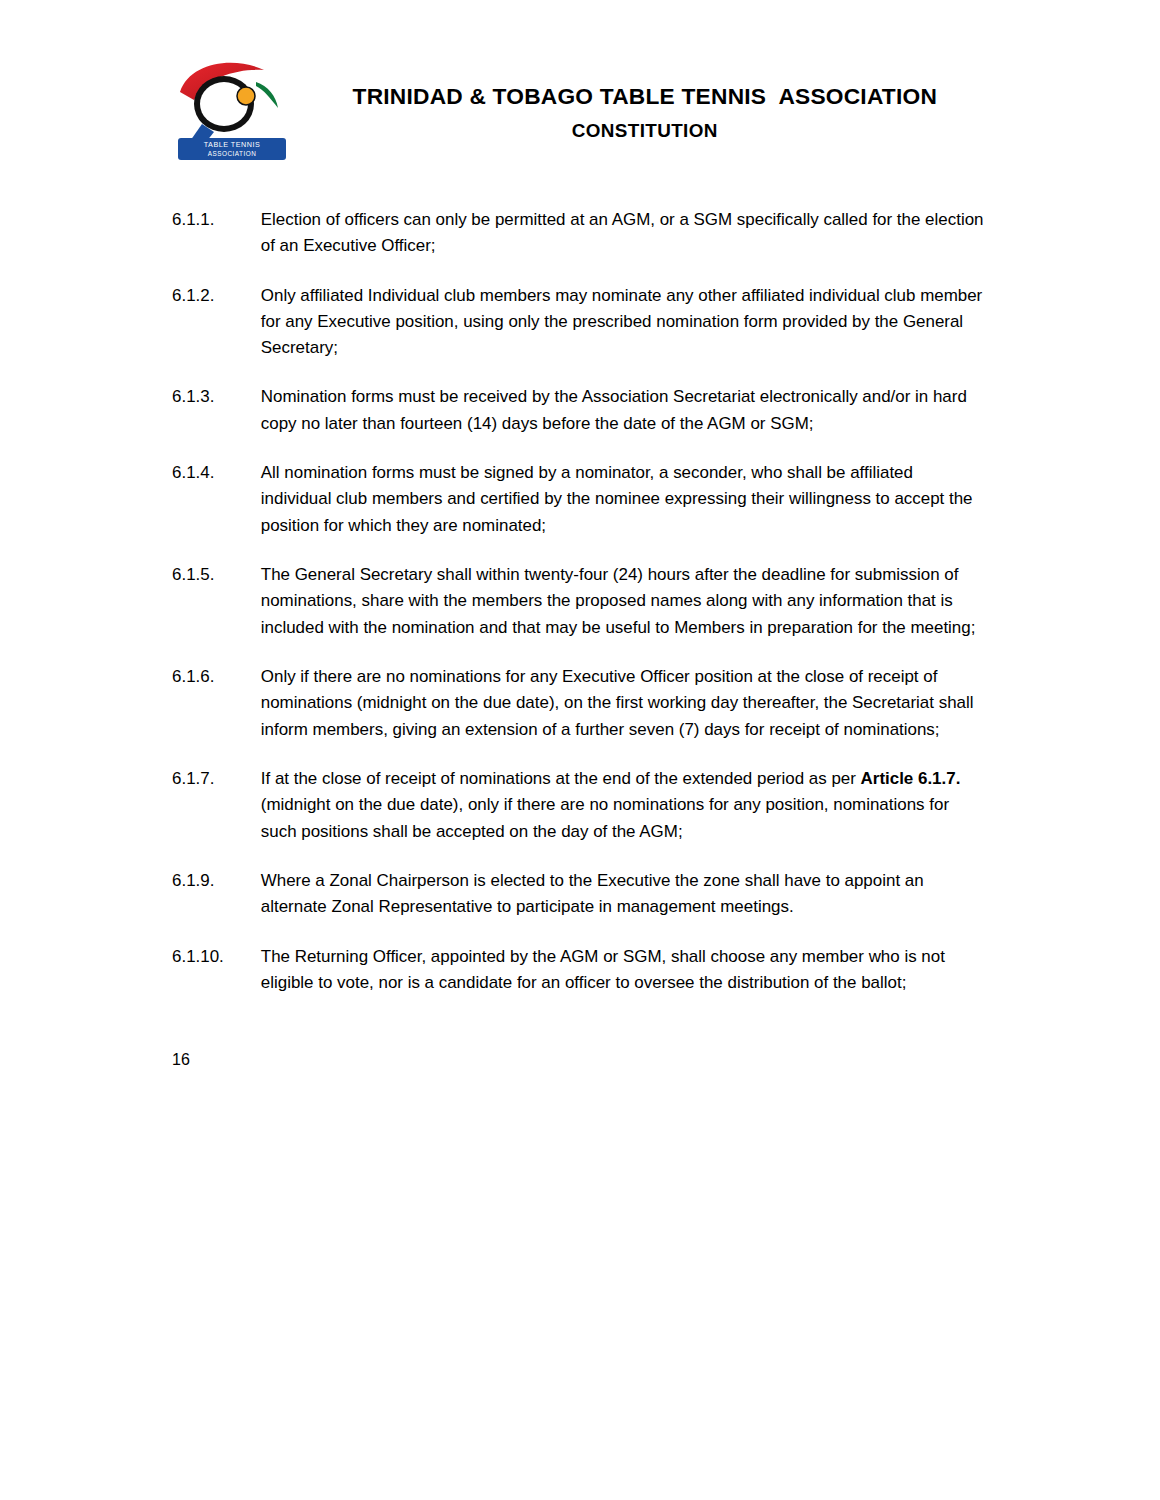TABLE TENNIS ASSOCIATION
TRINIDAD & TOBAGO TABLE TENNIS ASSOCIATION
CONSTITUTION
6.1.1. Election of officers can only be permitted at an AGM, or a SGM specifically called for the election of an Executive Officer;
6.1.2. Only affiliated Individual club members may nominate any other affiliated individual club member for any Executive position, using only the prescribed nomination form provided by the General Secretary;
6.1.3. Nomination forms must be received by the Association Secretariat electronically and/or in hard copy no later than fourteen (14) days before the date of the AGM or SGM;
6.1.4. All nomination forms must be signed by a nominator, a seconder, who shall be affiliated individual club members and certified by the nominee expressing their willingness to accept the position for which they are nominated;
6.1.5. The General Secretary shall within twenty-four (24) hours after the deadline for submission of nominations, share with the members the proposed names along with any information that is included with the nomination and that may be useful to Members in preparation for the meeting;
6.1.6. Only if there are no nominations for any Executive Officer position at the close of receipt of nominations (midnight on the due date), on the first working day thereafter, the Secretariat shall inform members, giving an extension of a further seven (7) days for receipt of nominations;
6.1.7. If at the close of receipt of nominations at the end of the extended period as per Article 6.1.7. (midnight on the due date), only if there are no nominations for any position, nominations for such positions shall be accepted on the day of the AGM;
6.1.9. Where a Zonal Chairperson is elected to the Executive the zone shall have to appoint an alternate Zonal Representative to participate in management meetings.
6.1.10. The Returning Officer, appointed by the AGM or SGM, shall choose any member who is not eligible to vote, nor is a candidate for an officer to oversee the distribution of the ballot;
16